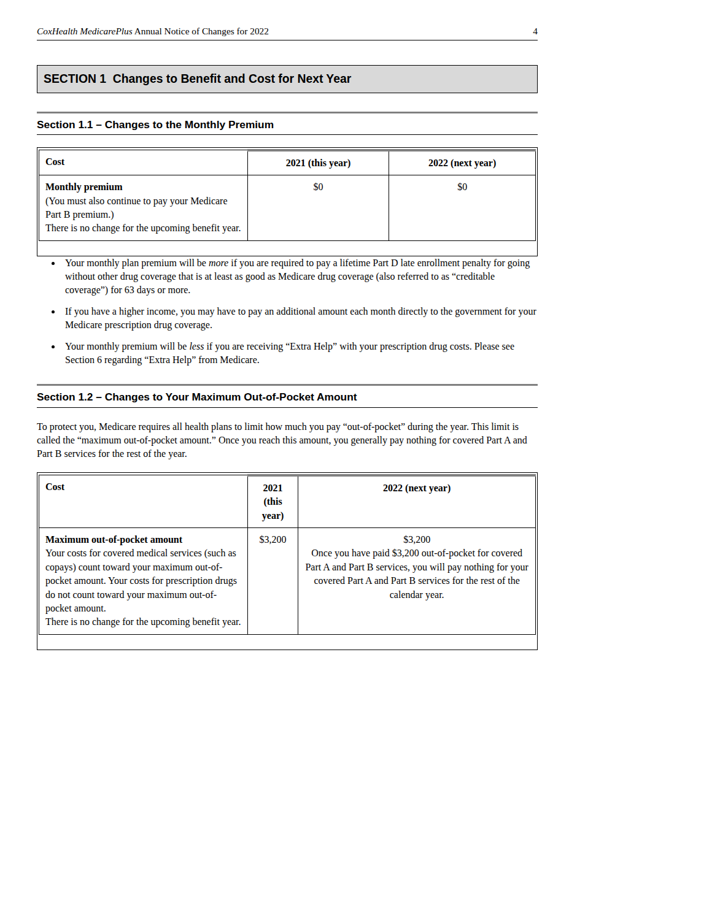CoxHealth MedicarePlus Annual Notice of Changes for 2022
4
SECTION 1 Changes to Benefit and Cost for Next Year
Section 1.1 – Changes to the Monthly Premium
| Cost | 2021 (this year) | 2022 (next year) |
| --- | --- | --- |
| Monthly premium (You must also continue to pay your Medicare Part B premium.) There is no change for the upcoming benefit year. | $0 | $0 |
Your monthly plan premium will be more if you are required to pay a lifetime Part D late enrollment penalty for going without other drug coverage that is at least as good as Medicare drug coverage (also referred to as “creditable coverage”) for 63 days or more.
If you have a higher income, you may have to pay an additional amount each month directly to the government for your Medicare prescription drug coverage.
Your monthly premium will be less if you are receiving “Extra Help” with your prescription drug costs. Please see Section 6 regarding “Extra Help” from Medicare.
Section 1.2 – Changes to Your Maximum Out-of-Pocket Amount
To protect you, Medicare requires all health plans to limit how much you pay “out-of-pocket” during the year. This limit is called the “maximum out-of-pocket amount.” Once you reach this amount, you generally pay nothing for covered Part A and Part B services for the rest of the year.
| Cost | 2021 (this year) | 2022 (next year) |
| --- | --- | --- |
| Maximum out-of-pocket amount Your costs for covered medical services (such as copays) count toward your maximum out-of-pocket amount. Your costs for prescription drugs do not count toward your maximum out-of-pocket amount. There is no change for the upcoming benefit year. | $3,200 | $3,200 Once you have paid $3,200 out-of-pocket for covered Part A and Part B services, you will pay nothing for your covered Part A and Part B services for the rest of the calendar year. |